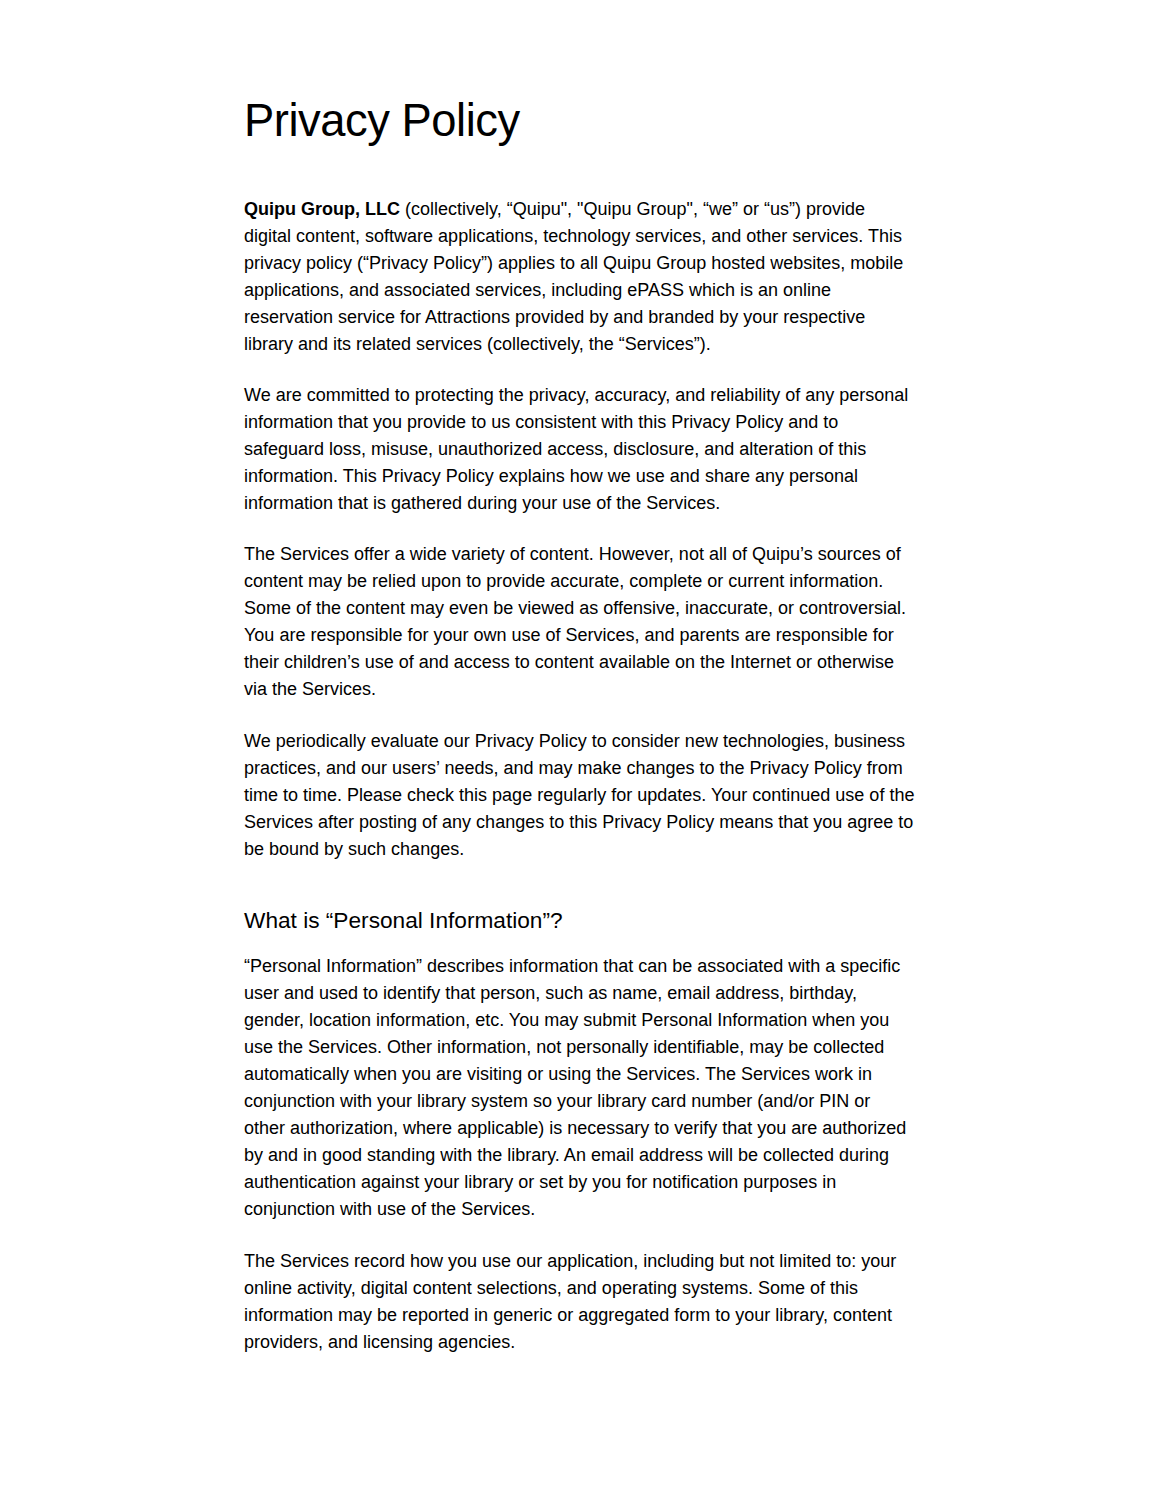Privacy Policy
Quipu Group, LLC (collectively, “Quipu", "Quipu Group", “we” or “us”) provide digital content, software applications, technology services, and other services. This privacy policy (“Privacy Policy”) applies to all Quipu Group hosted websites, mobile applications, and associated services, including ePASS which is an online reservation service for Attractions provided by and branded by your respective library and its related services (collectively, the “Services”).
We are committed to protecting the privacy, accuracy, and reliability of any personal information that you provide to us consistent with this Privacy Policy and to safeguard loss, misuse, unauthorized access, disclosure, and alteration of this information. This Privacy Policy explains how we use and share any personal information that is gathered during your use of the Services.
The Services offer a wide variety of content. However, not all of Quipu’s sources of content may be relied upon to provide accurate, complete or current information. Some of the content may even be viewed as offensive, inaccurate, or controversial. You are responsible for your own use of Services, and parents are responsible for their children’s use of and access to content available on the Internet or otherwise via the Services.
We periodically evaluate our Privacy Policy to consider new technologies, business practices, and our users’ needs, and may make changes to the Privacy Policy from time to time. Please check this page regularly for updates. Your continued use of the Services after posting of any changes to this Privacy Policy means that you agree to be bound by such changes.
What is “Personal Information”?
“Personal Information” describes information that can be associated with a specific user and used to identify that person, such as name, email address, birthday, gender, location information, etc. You may submit Personal Information when you use the Services. Other information, not personally identifiable, may be collected automatically when you are visiting or using the Services. The Services work in conjunction with your library system so your library card number (and/or PIN or other authorization, where applicable) is necessary to verify that you are authorized by and in good standing with the library. An email address will be collected during authentication against your library or set by you for notification purposes in conjunction with use of the Services.
The Services record how you use our application, including but not limited to: your online activity, digital content selections, and operating systems. Some of this information may be reported in generic or aggregated form to your library, content providers, and licensing agencies.